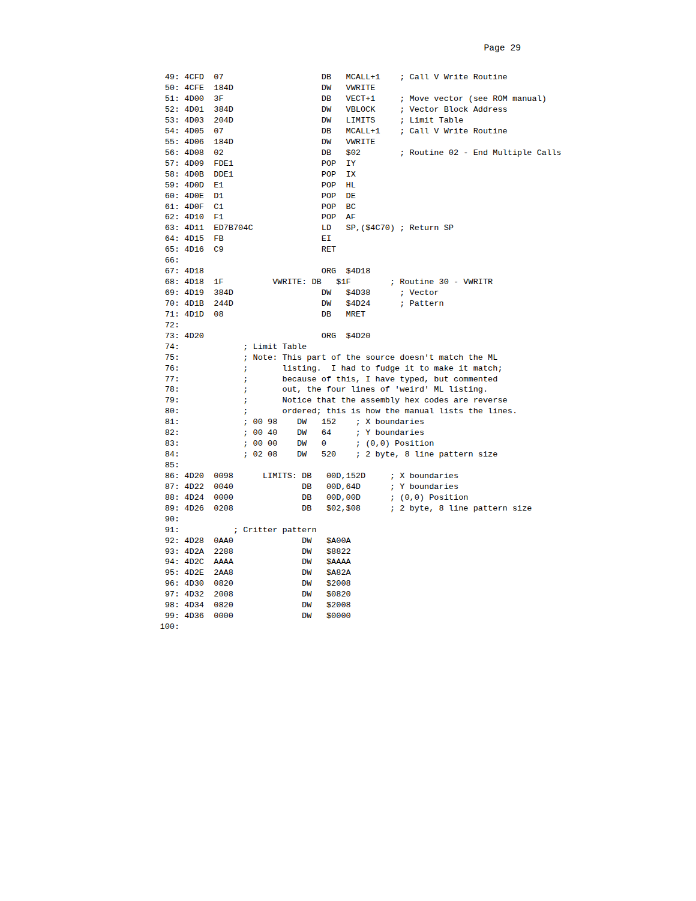Page 29
  49: 4CFD  07                    DB   MCALL+1    ; Call V Write Routine
  50: 4CFE  184D                  DW   VWRITE
  51: 4D00  3F                    DB   VECT+1     ; Move vector (see ROM manual)
  52: 4D01  384D                  DW   VBLOCK     ; Vector Block Address
  53: 4D03  204D                  DW   LIMITS     ; Limit Table
  54: 4D05  07                    DB   MCALL+1    ; Call V Write Routine
  55: 4D06  184D                  DW   VWRITE
  56: 4D08  02                    DB   $02        ; Routine 02 - End Multiple Calls
  57: 4D09  FDE1                  POP  IY
  58: 4D0B  DDE1                  POP  IX
  59: 4D0D  E1                    POP  HL
  60: 4D0E  D1                    POP  DE
  61: 4D0F  C1                    POP  BC
  62: 4D10  F1                    POP  AF
  63: 4D11  ED7B704C              LD   SP,($4C70) ; Return SP
  64: 4D15  FB                    EI
  65: 4D16  C9                    RET
  66:
  67: 4D18                        ORG  $4D18
  68: 4D18  1F          VWRITE: DB   $1F        ; Routine 30 - VWRITR
  69: 4D19  384D                  DW   $4D38      ; Vector
  70: 4D1B  244D                  DW   $4D24      ; Pattern
  71: 4D1D  08                    DB   MRET
  72:
  73: 4D20                        ORG  $4D20
  74:             ; Limit Table
  75:             ; Note: This part of the source doesn't match the ML
  76:             ;       listing.  I had to fudge it to make it match;
  77:             ;       because of this, I have typed, but commented
  78:             ;       out, the four lines of 'weird' ML listing.
  79:             ;       Notice that the assembly hex codes are reverse
  80:             ;       ordered; this is how the manual lists the lines.
  81:             ; 00 98    DW   152    ; X boundaries
  82:             ; 00 40    DW   64     ; Y boundaries
  83:             ; 00 00    DW   0      ; (0,0) Position
  84:             ; 02 08    DW   520    ; 2 byte, 8 line pattern size
  85:
  86: 4D20  0098      LIMITS: DB   00D,152D     ; X boundaries
  87: 4D22  0040              DB   00D,64D      ; Y boundaries
  88: 4D24  0000              DB   00D,00D      ; (0,0) Position
  89: 4D26  0208              DB   $02,$08      ; 2 byte, 8 line pattern size
  90:
  91:           ; Critter pattern
  92: 4D28  0AA0              DW   $A00A
  93: 4D2A  2288              DW   $8822
  94: 4D2C  AAAA              DW   $AAAA
  95: 4D2E  2AA8              DW   $A82A
  96: 4D30  0820              DW   $2008
  97: 4D32  2008              DW   $0820
  98: 4D34  0820              DW   $2008
  99: 4D36  0000              DW   $0000
 100: